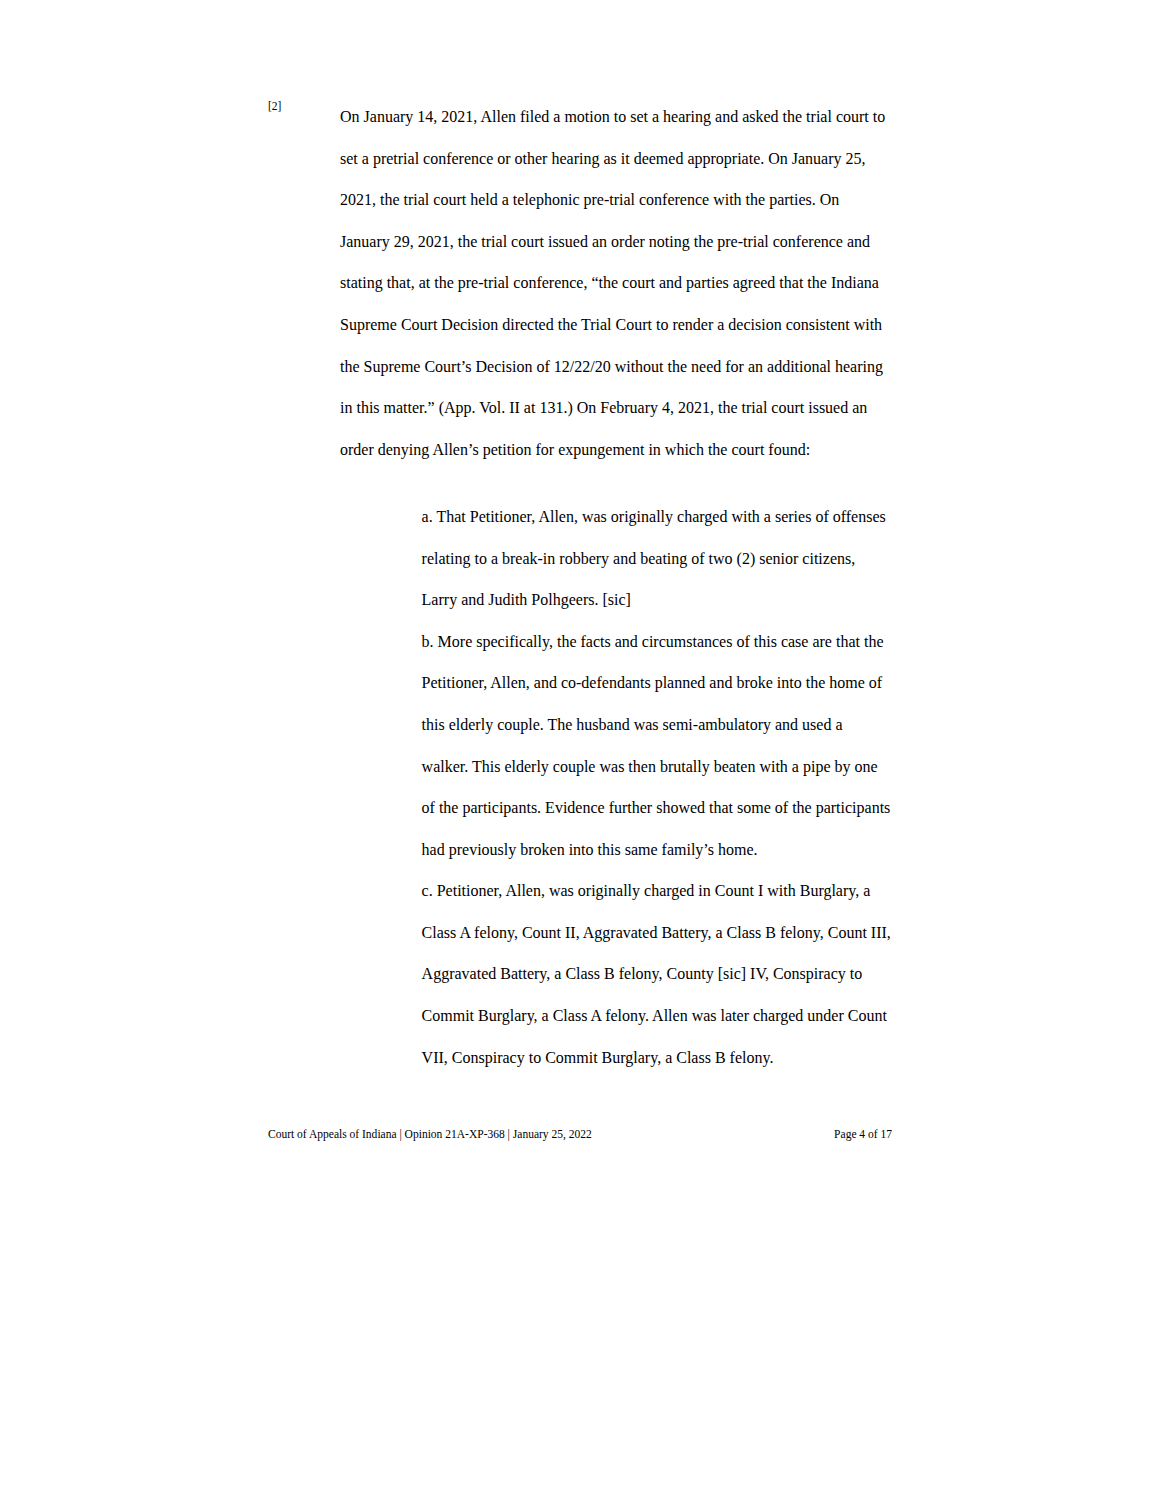[2]
On January 14, 2021, Allen filed a motion to set a hearing and asked the trial court to set a pretrial conference or other hearing as it deemed appropriate. On January 25, 2021, the trial court held a telephonic pre-trial conference with the parties. On January 29, 2021, the trial court issued an order noting the pre-trial conference and stating that, at the pre-trial conference, “the court and parties agreed that the Indiana Supreme Court Decision directed the Trial Court to render a decision consistent with the Supreme Court’s Decision of 12/22/20 without the need for an additional hearing in this matter.” (App. Vol. II at 131.) On February 4, 2021, the trial court issued an order denying Allen’s petition for expungement in which the court found:
a. That Petitioner, Allen, was originally charged with a series of offenses relating to a break-in robbery and beating of two (2) senior citizens, Larry and Judith Polhgeers. [sic]
b. More specifically, the facts and circumstances of this case are that the Petitioner, Allen, and co-defendants planned and broke into the home of this elderly couple. The husband was semi-ambulatory and used a walker. This elderly couple was then brutally beaten with a pipe by one of the participants. Evidence further showed that some of the participants had previously broken into this same family’s home.
c. Petitioner, Allen, was originally charged in Count I with Burglary, a Class A felony, Count II, Aggravated Battery, a Class B felony, Count III, Aggravated Battery, a Class B felony, County [sic] IV, Conspiracy to Commit Burglary, a Class A felony. Allen was later charged under Count VII, Conspiracy to Commit Burglary, a Class B felony.
Court of Appeals of Indiana | Opinion 21A-XP-368 | January 25, 2022
Page 4 of 17